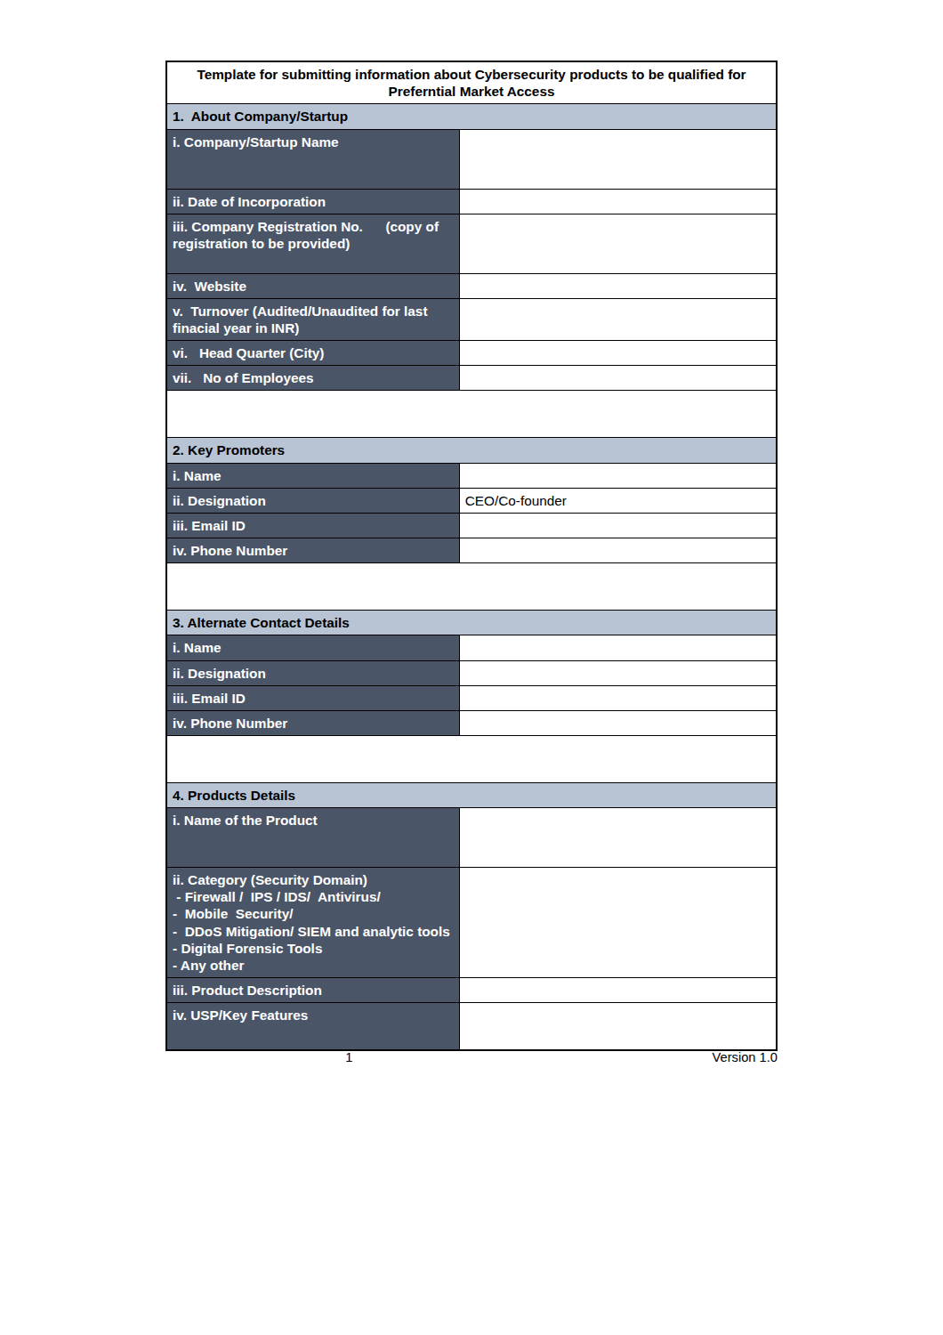| Template for submitting information about Cybersecurity products to be qualified for Preferntial Market Access |
| 1. About Company/Startup |
| i. Company/Startup Name | |
| ii. Date of Incorporation | |
| iii. Company Registration No. (copy of registration to be provided) | |
| iv. Website | |
| v. Turnover (Audited/Unaudited for last finacial year in INR) | |
| vi. Head Quarter (City) | |
| vii. No of Employees | |
| 2. Key Promoters |
| i. Name | |
| ii. Designation | CEO/Co-founder |
| iii. Email ID | |
| iv. Phone Number | |
| 3. Alternate Contact Details |
| i. Name | |
| ii. Designation | |
| iii. Email ID | |
| iv. Phone Number | |
| 4. Products Details |
| i. Name of the Product | |
| ii. Category (Security Domain) - Firewall / IPS / IDS/ Antivirus/ - Mobile Security/ - DDoS Mitigation/ SIEM and analytic tools - Digital Forensic Tools - Any other | |
| iii. Product Description | |
| iv. USP/Key Features | |
1 Version 1.0